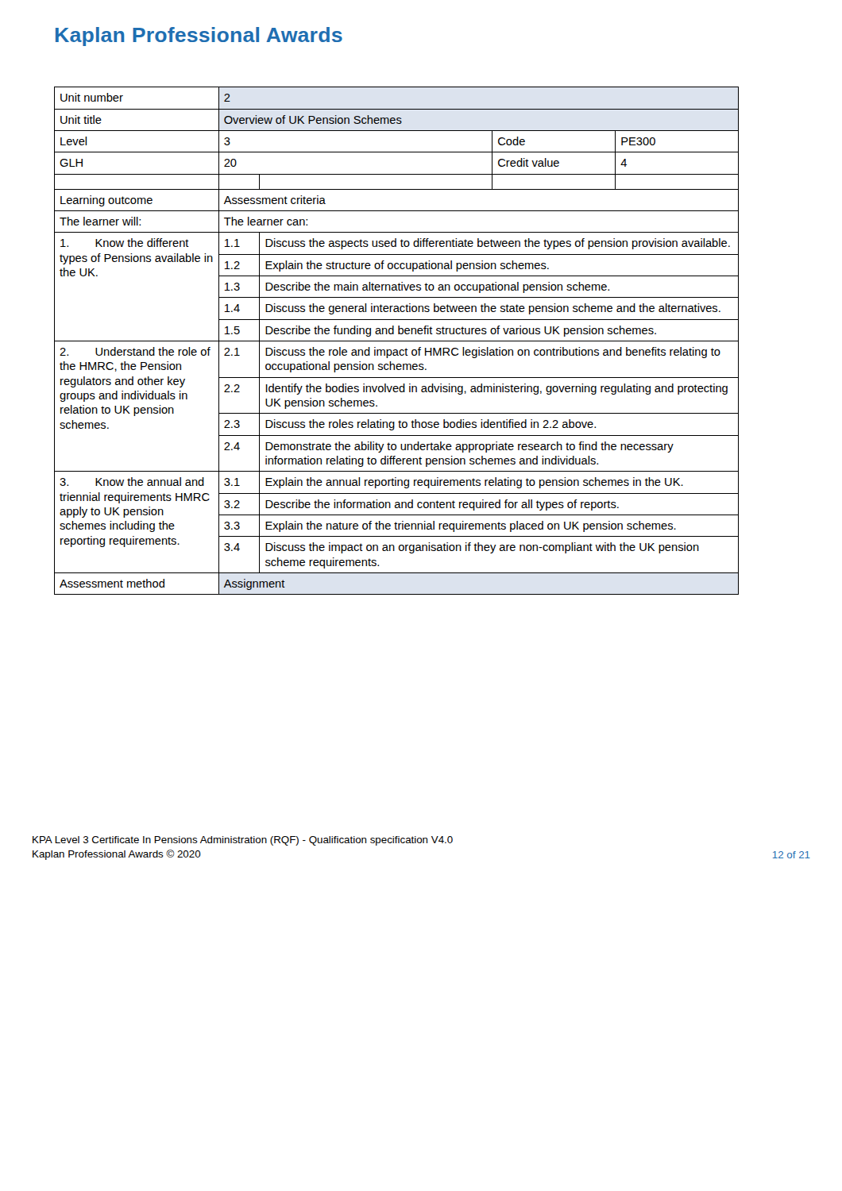Kaplan Professional Awards
| Unit number | 2 |
| Unit title | Overview of UK Pension Schemes |
| Level | 3 | Code | PE300 |
| GLH | 20 | Credit value | 4 |
| Learning outcome | Assessment criteria |
| The learner will: | The learner can: |
| 1. Know the different types of Pensions available in the UK. | 1.1 | Discuss the aspects used to differentiate between the types of pension provision available. |
| 1.2 | Explain the structure of occupational pension schemes. |
| 1.3 | Describe the main alternatives to an occupational pension scheme. |
| 1.4 | Discuss the general interactions between the state pension scheme and the alternatives. |
| 1.5 | Describe the funding and benefit structures of various UK pension schemes. |
| 2. Understand the role of the HMRC, the Pension regulators and other key groups and individuals in relation to UK pension schemes. | 2.1 | Discuss the role and impact of HMRC legislation on contributions and benefits relating to occupational pension schemes. |
| 2.2 | Identify the bodies involved in advising, administering, governing regulating and protecting UK pension schemes. |
| 2.3 | Discuss the roles relating to those bodies identified in 2.2 above. |
| 2.4 | Demonstrate the ability to undertake appropriate research to find the necessary information relating to different pension schemes and individuals. |
| 3. Know the annual and triennial requirements HMRC apply to UK pension schemes including the reporting requirements. | 3.1 | Explain the annual reporting requirements relating to pension schemes in the UK. |
| 3.2 | Describe the information and content required for all types of reports. |
| 3.3 | Explain the nature of the triennial requirements placed on UK pension schemes. |
| 3.4 | Discuss the impact on an organisation if they are non-compliant with the UK pension scheme requirements. |
| Assessment method | Assignment |
KPA Level 3 Certificate In Pensions Administration (RQF) - Qualification specification V4.0
Kaplan Professional Awards © 2020
12 of 21